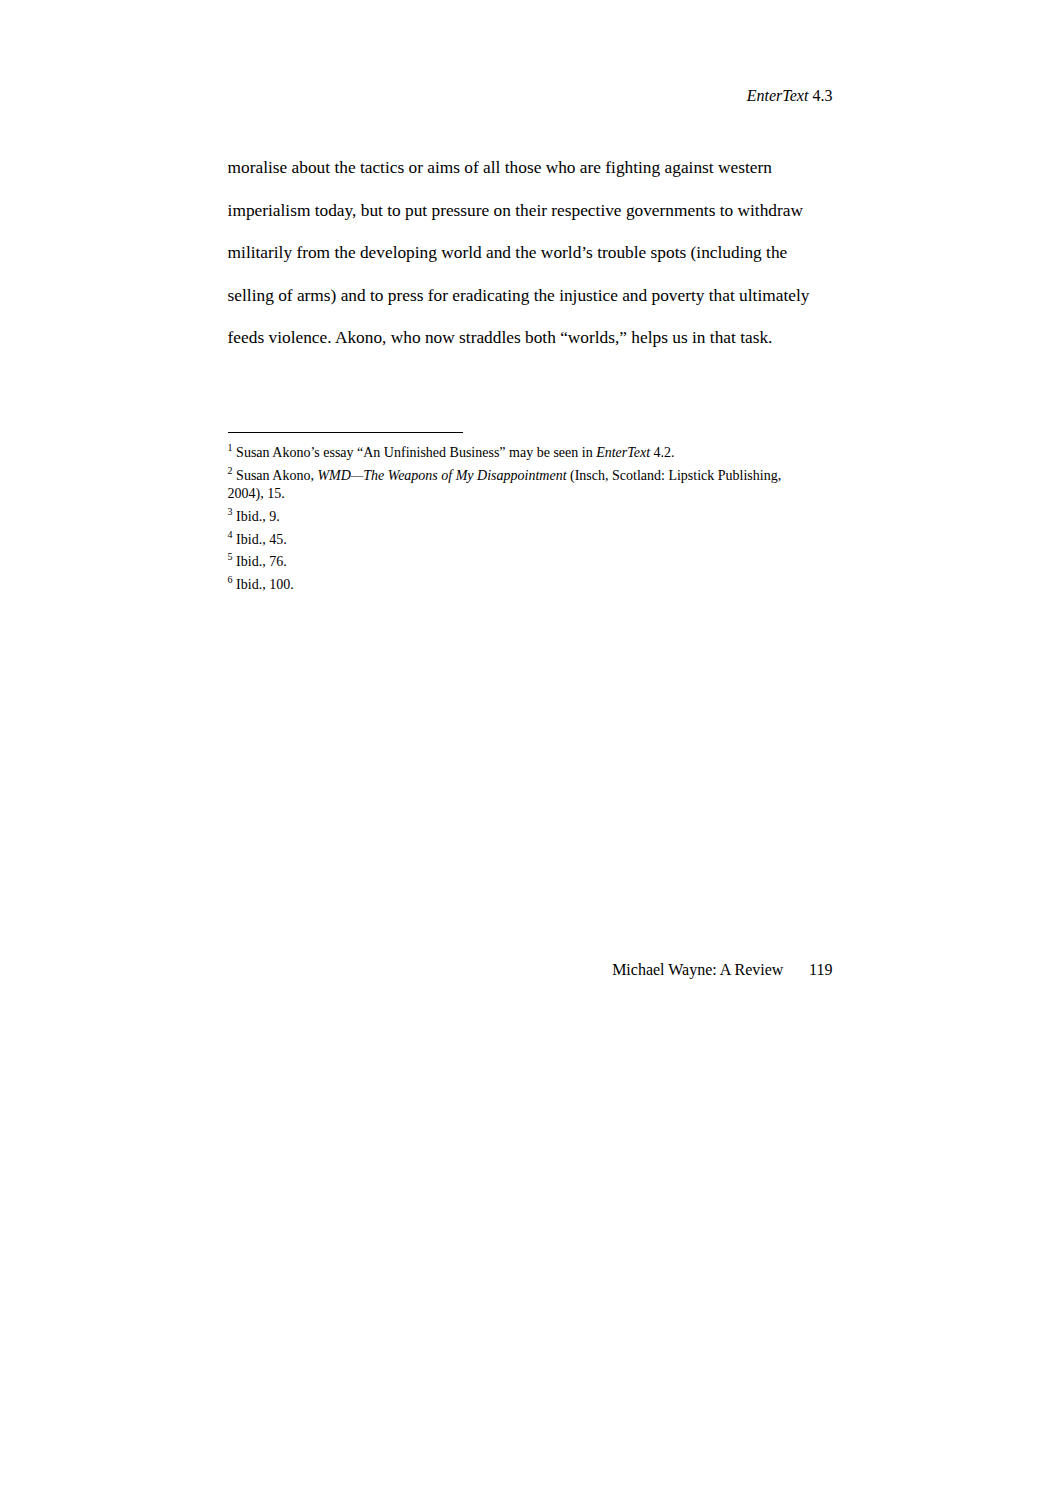EnterText 4.3
moralise about the tactics or aims of all those who are fighting against western imperialism today, but to put pressure on their respective governments to withdraw militarily from the developing world and the world’s trouble spots (including the selling of arms) and to press for eradicating the injustice and poverty that ultimately feeds violence. Akono, who now straddles both “worlds,” helps us in that task.
1 Susan Akono’s essay “An Unfinished Business” may be seen in EnterText 4.2.
2 Susan Akono, WMD—The Weapons of My Disappointment (Insch, Scotland: Lipstick Publishing, 2004), 15.
3 Ibid., 9.
4 Ibid., 45.
5 Ibid., 76.
6 Ibid., 100.
Michael Wayne: A Review119